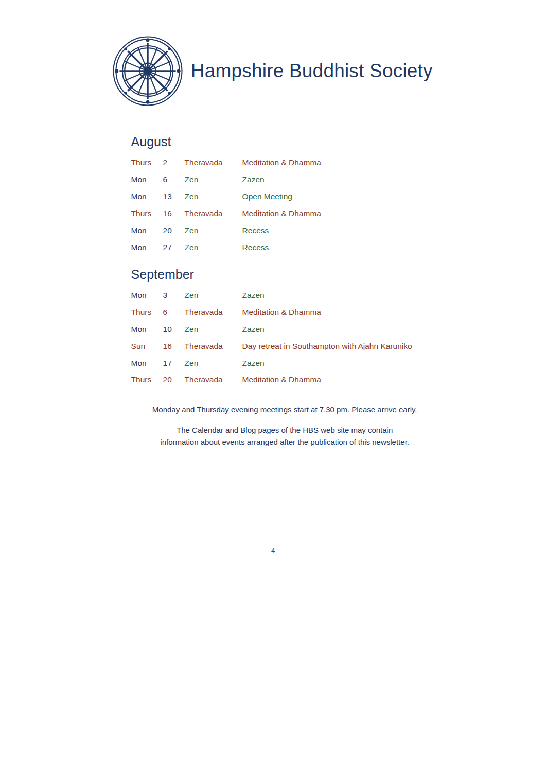Hampshire Buddhist Society
August
| Thurs | 2 | Theravada | Meditation & Dhamma |
| Mon | 6 | Zen | Zazen |
| Mon | 13 | Zen | Open Meeting |
| Thurs | 16 | Theravada | Meditation & Dhamma |
| Mon | 20 | Zen | Recess |
| Mon | 27 | Zen | Recess |
September
| Mon | 3 | Zen | Zazen |
| Thurs | 6 | Theravada | Meditation & Dhamma |
| Mon | 10 | Zen | Zazen |
| Sun | 16 | Theravada | Day retreat in Southampton with Ajahn Karuniko |
| Mon | 17 | Zen | Zazen |
| Thurs | 20 | Theravada | Meditation & Dhamma |
Monday and Thursday evening meetings start at 7.30 pm. Please arrive early.
The Calendar and Blog pages of the HBS web site may contain information about events arranged after the publication of this newsletter.
4